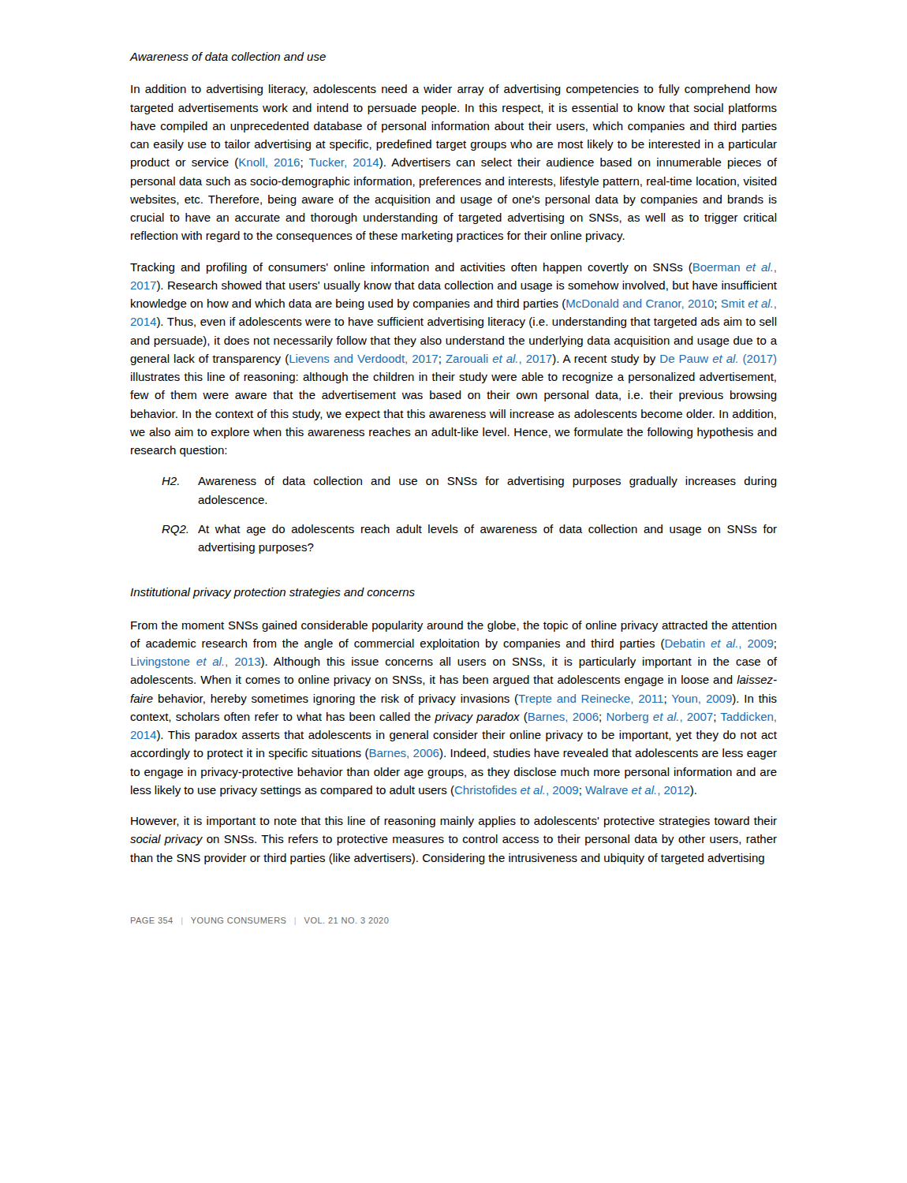Awareness of data collection and use
In addition to advertising literacy, adolescents need a wider array of advertising competencies to fully comprehend how targeted advertisements work and intend to persuade people. In this respect, it is essential to know that social platforms have compiled an unprecedented database of personal information about their users, which companies and third parties can easily use to tailor advertising at specific, predefined target groups who are most likely to be interested in a particular product or service (Knoll, 2016; Tucker, 2014). Advertisers can select their audience based on innumerable pieces of personal data such as socio-demographic information, preferences and interests, lifestyle pattern, real-time location, visited websites, etc. Therefore, being aware of the acquisition and usage of one's personal data by companies and brands is crucial to have an accurate and thorough understanding of targeted advertising on SNSs, as well as to trigger critical reflection with regard to the consequences of these marketing practices for their online privacy.
Tracking and profiling of consumers' online information and activities often happen covertly on SNSs (Boerman et al., 2017). Research showed that users' usually know that data collection and usage is somehow involved, but have insufficient knowledge on how and which data are being used by companies and third parties (McDonald and Cranor, 2010; Smit et al., 2014). Thus, even if adolescents were to have sufficient advertising literacy (i.e. understanding that targeted ads aim to sell and persuade), it does not necessarily follow that they also understand the underlying data acquisition and usage due to a general lack of transparency (Lievens and Verdoodt, 2017; Zarouali et al., 2017). A recent study by De Pauw et al. (2017) illustrates this line of reasoning: although the children in their study were able to recognize a personalized advertisement, few of them were aware that the advertisement was based on their own personal data, i.e. their previous browsing behavior. In the context of this study, we expect that this awareness will increase as adolescents become older. In addition, we also aim to explore when this awareness reaches an adult-like level. Hence, we formulate the following hypothesis and research question:
H2. Awareness of data collection and use on SNSs for advertising purposes gradually increases during adolescence.
RQ2. At what age do adolescents reach adult levels of awareness of data collection and usage on SNSs for advertising purposes?
Institutional privacy protection strategies and concerns
From the moment SNSs gained considerable popularity around the globe, the topic of online privacy attracted the attention of academic research from the angle of commercial exploitation by companies and third parties (Debatin et al., 2009; Livingstone et al., 2013). Although this issue concerns all users on SNSs, it is particularly important in the case of adolescents. When it comes to online privacy on SNSs, it has been argued that adolescents engage in loose and laissez-faire behavior, hereby sometimes ignoring the risk of privacy invasions (Trepte and Reinecke, 2011; Youn, 2009). In this context, scholars often refer to what has been called the privacy paradox (Barnes, 2006; Norberg et al., 2007; Taddicken, 2014). This paradox asserts that adolescents in general consider their online privacy to be important, yet they do not act accordingly to protect it in specific situations (Barnes, 2006). Indeed, studies have revealed that adolescents are less eager to engage in privacy-protective behavior than older age groups, as they disclose much more personal information and are less likely to use privacy settings as compared to adult users (Christofides et al., 2009; Walrave et al., 2012).
However, it is important to note that this line of reasoning mainly applies to adolescents' protective strategies toward their social privacy on SNSs. This refers to protective measures to control access to their personal data by other users, rather than the SNS provider or third parties (like advertisers). Considering the intrusiveness and ubiquity of targeted advertising
PAGE 354 | YOUNG CONSUMERS | VOL. 21 NO. 3 2020